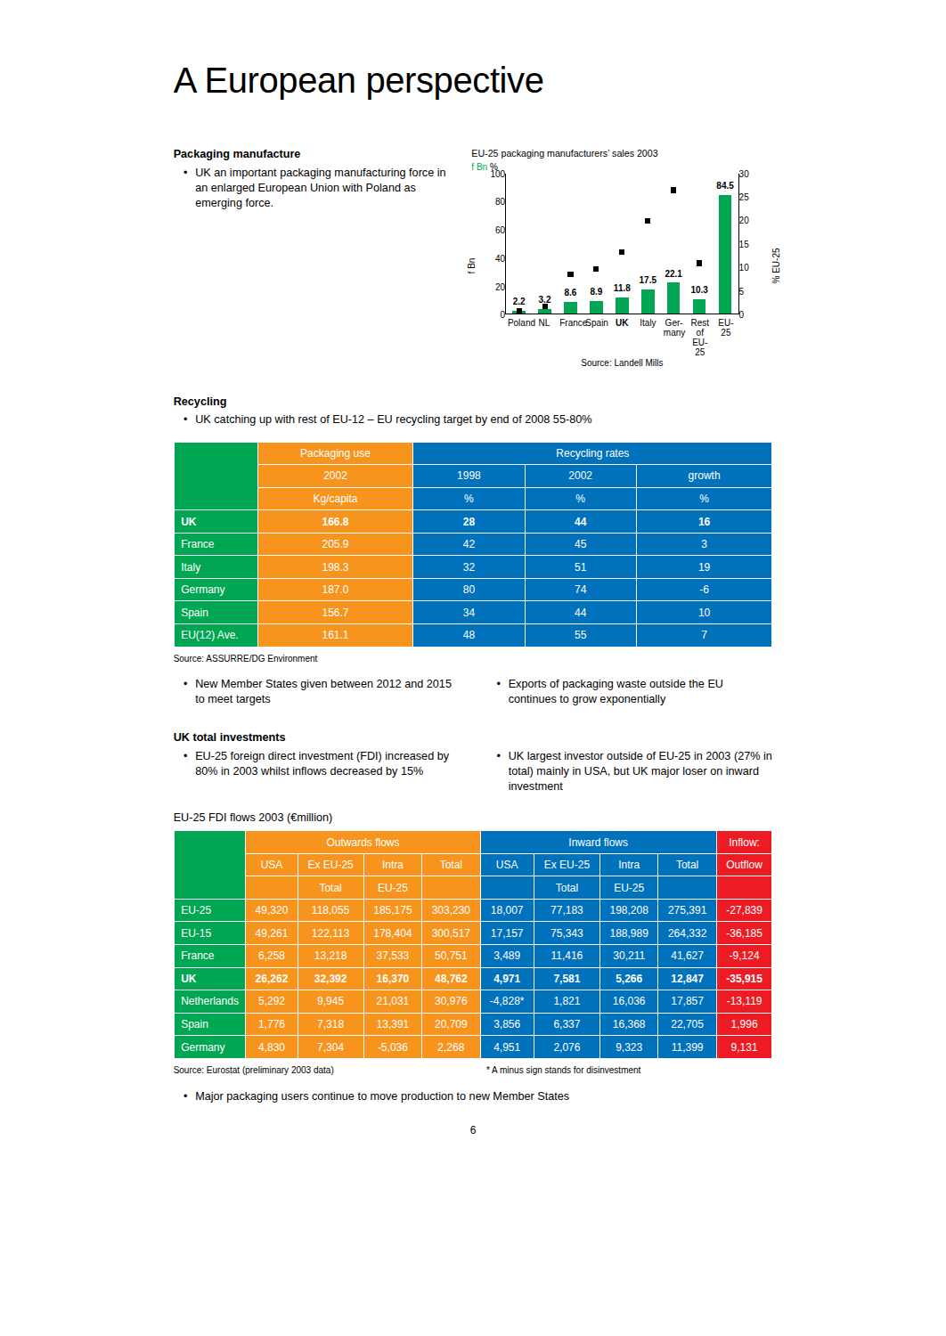A European perspective
Packaging manufacture
UK an important packaging manufacturing force in an enlarged European Union with Poland as emerging force.
EU-25 packaging manufacturers’ sales 2003
f Bn %
f Bn
% EU-25
100 80 60 40 20 0
30 25 20 15 10 5 0
2.2
3.2
8.6
8.9
11.8
17.5
22.1
10.3
84.5
Poland
NL
France
Spain
UK
Italy
Ger-
many
Rest
of
EU-25
EU-25
Source: Landell Mills
Recycling
UK catching up with rest of EU-12 – EU recycling target by end of 2008 55-80%
| | Packaging use | Recycling rates |
| 2002 | 1998 | 2002 | growth |
| Kg/capita | % | % | % |
| UK | 166.8 | 28 | 44 | 16 |
| France | 205.9 | 42 | 45 | 3 |
| Italy | 198.3 | 32 | 51 | 19 |
| Germany | 187.0 | 80 | 74 | -6 |
| Spain | 156.7 | 34 | 44 | 10 |
| EU(12) Ave. | 161.1 | 48 | 55 | 7 |
Source: ASSURRE/DG Environment
New Member States given between 2012 and 2015 to meet targets
Exports of packaging waste outside the EU continues to grow exponentially
UK total investments
EU-25 foreign direct investment (FDI) increased by 80% in 2003 whilst inflows decreased by 15%
UK largest investor outside of EU-25 in 2003 (27% in total) mainly in USA, but UK major loser on inward investment
EU-25 FDI flows 2003 (€million)
| | Outwards flows | Inward flows | Inflow: |
| USA | Ex EU-25 | Intra | Total | USA | Ex EU-25 | Intra | Total | Outflow |
| | Total | EU-25 | | | Total | EU-25 | | |
| EU-25 | 49,320 | 118,055 | 185,175 | 303,230 | 18,007 | 77,183 | 198,208 | 275,391 | -27,839 |
| EU-15 | 49,261 | 122,113 | 178,404 | 300,517 | 17,157 | 75,343 | 188,989 | 264,332 | -36,185 |
| France | 6,258 | 13,218 | 37,533 | 50,751 | 3,489 | 11,416 | 30,211 | 41,627 | -9,124 |
| UK | 26,262 | 32,392 | 16,370 | 48,762 | 4,971 | 7,581 | 5,266 | 12,847 | -35,915 |
| Netherlands | 5,292 | 9,945 | 21,031 | 30,976 | -4,828* | 1,821 | 16,036 | 17,857 | -13,119 |
| Spain | 1,776 | 7,318 | 13,391 | 20,709 | 3,856 | 6,337 | 16,368 | 22,705 | 1,996 |
| Germany | 4,830 | 7,304 | -5,036 | 2,268 | 4,951 | 2,076 | 9,323 | 11,399 | 9,131 |
Source: Eurostat (preliminary 2003 data) * A minus sign stands for disinvestment
Major packaging users continue to move production to new Member States
6